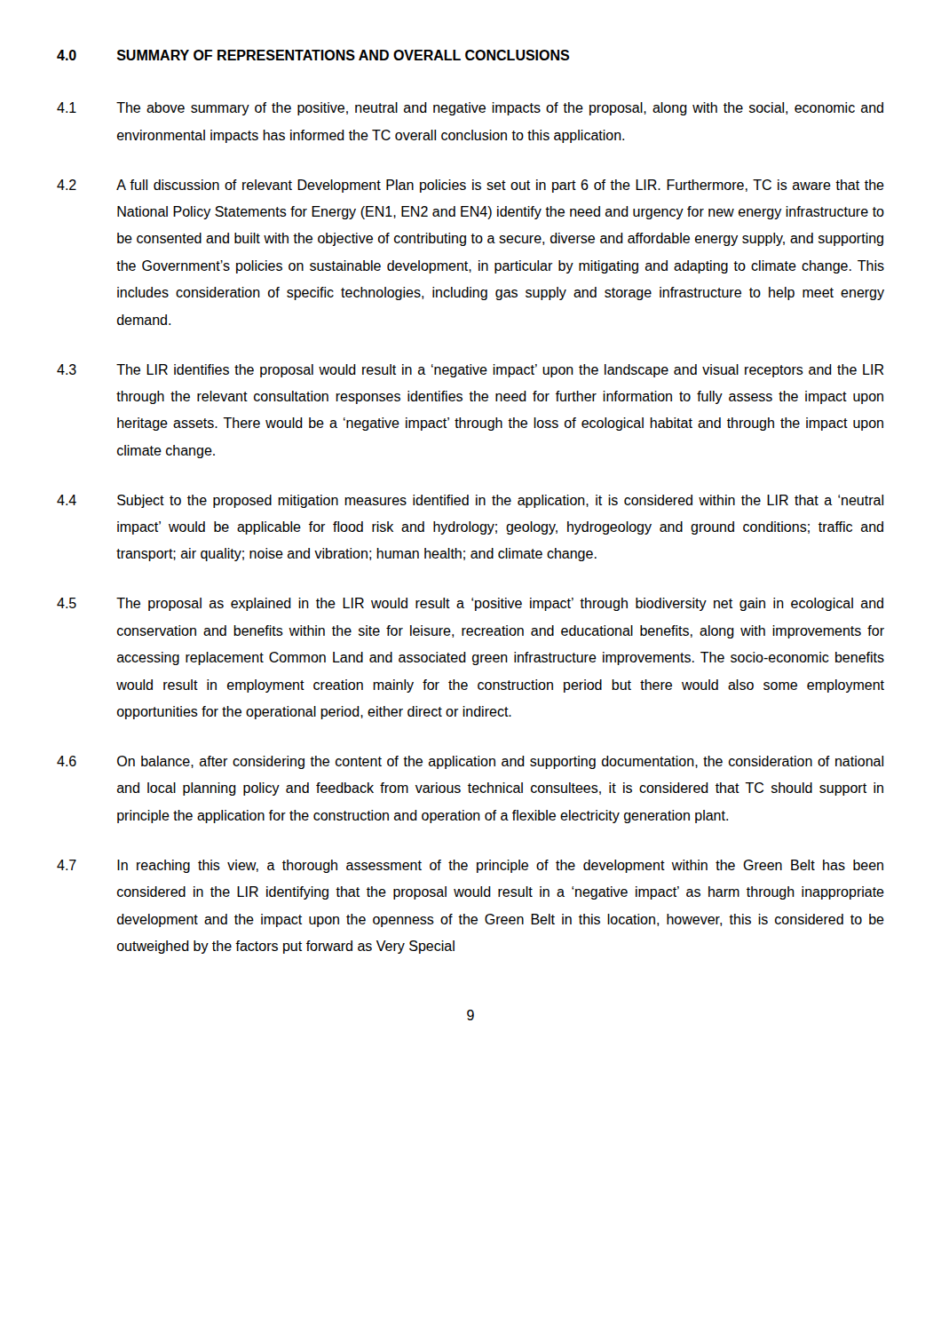4.0 SUMMARY OF REPRESENTATIONS AND OVERALL CONCLUSIONS
4.1
The above summary of the positive, neutral and negative impacts of the proposal, along with the social, economic and environmental impacts has informed the TC overall conclusion to this application.
4.2
A full discussion of relevant Development Plan policies is set out in part 6 of the LIR. Furthermore, TC is aware that the National Policy Statements for Energy (EN1, EN2 and EN4) identify the need and urgency for new energy infrastructure to be consented and built with the objective of contributing to a secure, diverse and affordable energy supply, and supporting the Government’s policies on sustainable development, in particular by mitigating and adapting to climate change. This includes consideration of specific technologies, including gas supply and storage infrastructure to help meet energy demand.
4.3
The LIR identifies the proposal would result in a ‘negative impact’ upon the landscape and visual receptors and the LIR through the relevant consultation responses identifies the need for further information to fully assess the impact upon heritage assets. There would be a ‘negative impact’ through the loss of ecological habitat and through the impact upon climate change.
4.4
Subject to the proposed mitigation measures identified in the application, it is considered within the LIR that a ‘neutral impact’ would be applicable for flood risk and hydrology; geology, hydrogeology and ground conditions; traffic and transport; air quality; noise and vibration; human health; and climate change.
4.5
The proposal as explained in the LIR would result a ‘positive impact’ through biodiversity net gain in ecological and conservation and benefits within the site for leisure, recreation and educational benefits, along with improvements for accessing replacement Common Land and associated green infrastructure improvements. The socio-economic benefits would result in employment creation mainly for the construction period but there would also some employment opportunities for the operational period, either direct or indirect.
4.6
On balance, after considering the content of the application and supporting documentation, the consideration of national and local planning policy and feedback from various technical consultees, it is considered that TC should support in principle the application for the construction and operation of a flexible electricity generation plant.
4.7
In reaching this view, a thorough assessment of the principle of the development within the Green Belt has been considered in the LIR identifying that the proposal would result in a ‘negative impact’ as harm through inappropriate development and the impact upon the openness of the Green Belt in this location, however, this is considered to be outweighed by the factors put forward as Very Special
9